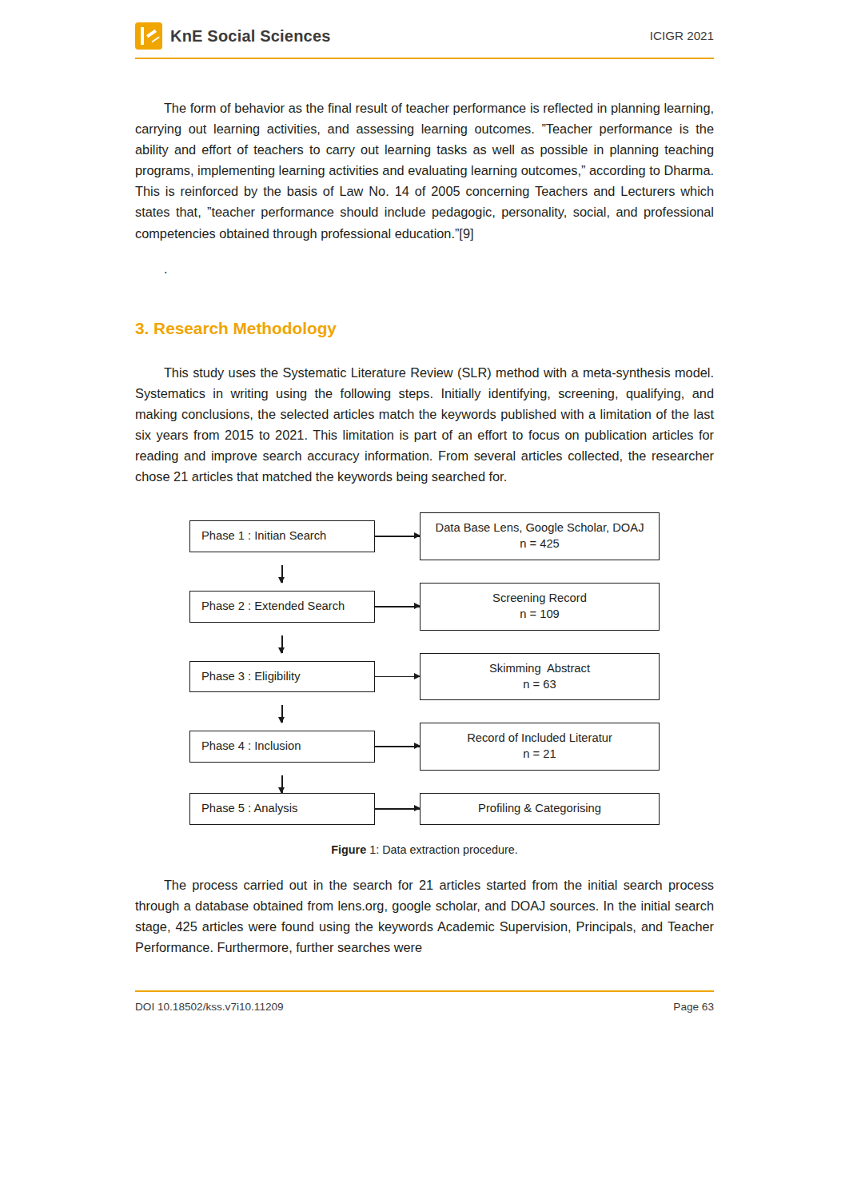KnE Social Sciences
ICIGR 2021
The form of behavior as the final result of teacher performance is reflected in planning learning, carrying out learning activities, and assessing learning outcomes. ”Teacher performance is the ability and effort of teachers to carry out learning tasks as well as possible in planning teaching programs, implementing learning activities and evaluating learning outcomes,” according to Dharma. This is reinforced by the basis of Law No. 14 of 2005 concerning Teachers and Lecturers which states that, ”teacher performance should include pedagogic, personality, social, and professional competencies obtained through professional education.”[9]
.
3. Research Methodology
This study uses the Systematic Literature Review (SLR) method with a meta-synthesis model. Systematics in writing using the following steps. Initially identifying, screening, qualifying, and making conclusions, the selected articles match the keywords published with a limitation of the last six years from 2015 to 2021. This limitation is part of an effort to focus on publication articles for reading and improve search accuracy information. From several articles collected, the researcher chose 21 articles that matched the keywords being searched for.
Phase 1 : Initian Search
Data Base Lens, Google Scholar, DOAJ
n = 425
Phase 2 : Extended Search
Screening Record
n = 109
Phase 3 : Eligibility
Skimming Abstract
n = 63
Phase 4 : Inclusion
Record of Included Literatur
n = 21
Phase 5 : Analysis
Profiling & Categorising
Figure 1: Data extraction procedure.
The process carried out in the search for 21 articles started from the initial search process through a database obtained from lens.org, google scholar, and DOAJ sources. In the initial search stage, 425 articles were found using the keywords Academic Supervision, Principals, and Teacher Performance. Furthermore, further searches were
DOI 10.18502/kss.v7i10.11209
Page 63